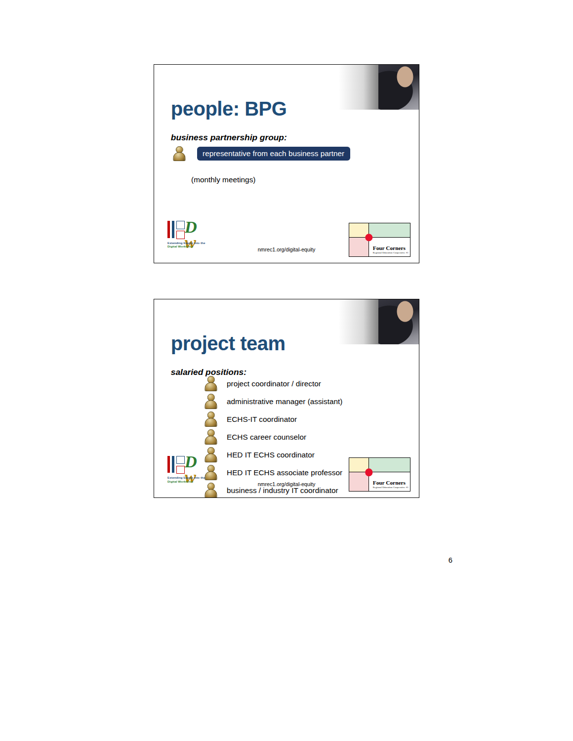people: BPG
business partnership group:
representative from each business partner
(monthly meetings)
Dw
Extending Equity into the
Digital Workforce
nmrec1.org/digital-equity
Four Corners
Regional Education Cooperative #1
project team
salaried positions:
project coordinator / director
administrative manager (assistant)
ECHS-IT coordinator
ECHS career counselor
HED IT ECHS coordinator
HED IT ECHS associate professor
business / industry IT coordinator
Dw
Extending Equity into the
Digital Workforce
nmrec1.org/digital-equity
Four Corners
Regional Education Cooperative #1
6